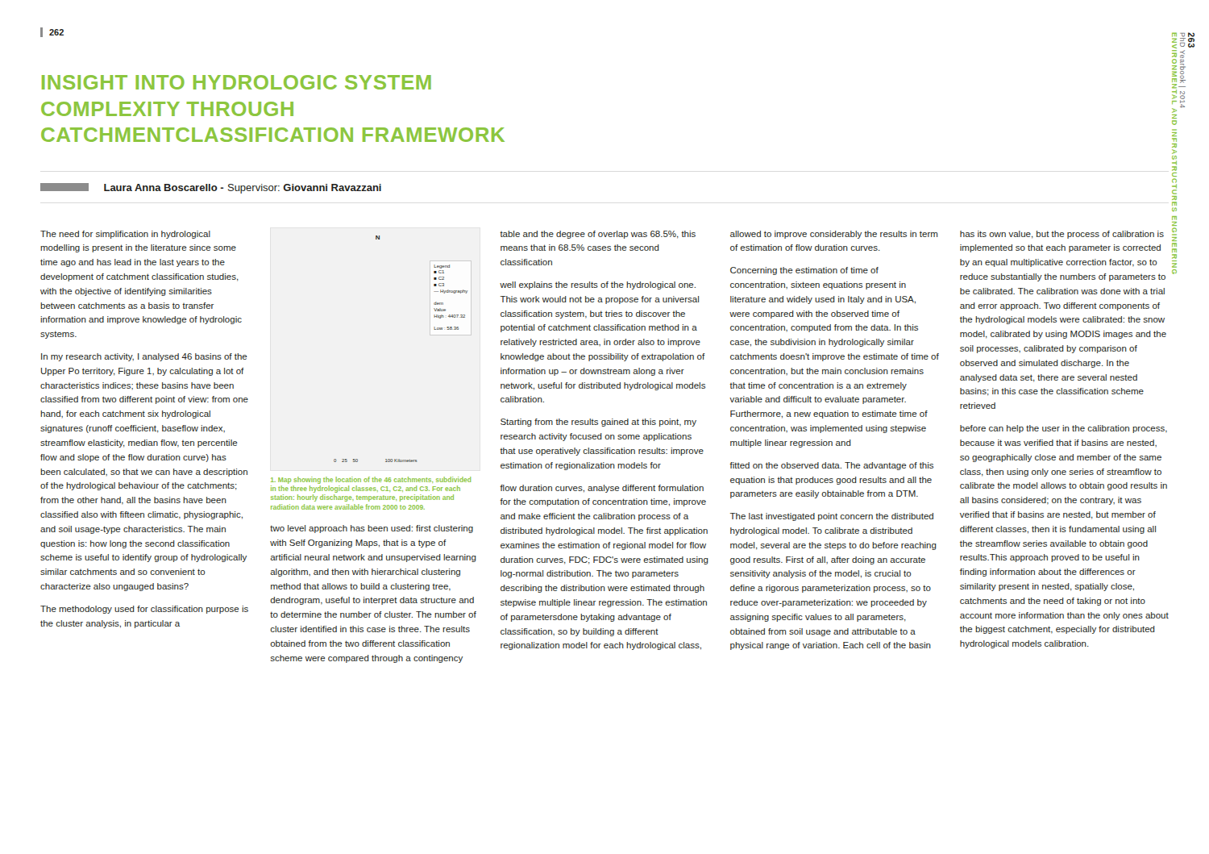262
263
PhD Yearbook | 2014
ENVIRONMENTAL AND INFRASTRUCTURES ENGINEERING
Insight into hydrologic system complexity through catchmentclassification framework
Laura Anna Boscarello - Supervisor: Giovanni Ravazzani
The need for simplification in hydrological modelling is present in the literature since some time ago and has lead in the last years to the development of catchment classification studies, with the objective of identifying similarities between catchments as a basis to transfer information and improve knowledge of hydrologic systems.
In my research activity, I analysed 46 basins of the Upper Po territory, Figure 1, by calculating a lot of characteristics indices; these basins have been classified from two different point of view: from one hand, for each catchment six hydrological signatures (runoff coefficient, baseflow index, streamflow elasticity, median flow, ten percentile flow and slope of the flow duration curve) has been calculated, so that we can have a description of the hydrological behaviour of the catchments; from the other hand, all the basins have been classified also with fifteen climatic, physiographic, and soil usage-type characteristics. The main question is: how long the second classification scheme is useful to identify group of hydrologically similar catchments and so convenient to characterize also ungauged basins?
The methodology used for classification purpose is the cluster analysis, in particular a
N
Legend
■ C1
■ C2
■ C3
— Hydrography
dem
Value
High : 4407.32
Low : 58.36
0 25 50 100 Kilometers
1. Map showing the location of the 46 catchments, subdivided in the three hydrological classes, C1, C2, and C3. For each station: hourly discharge, temperature, precipitation and radiation data were available from 2000 to 2009.
two level approach has been used: first clustering with Self Organizing Maps, that is a type of artificial neural network and unsupervised learning algorithm, and then with hierarchical clustering method that allows to build a clustering tree, dendrogram, useful to interpret data structure and to determine the number of cluster. The number of cluster identified in this case is three. The results obtained from the two different classification scheme were compared through a contingency table and the degree of overlap was 68.5%, this means that in 68.5% cases the second classification
well explains the results of the hydrological one. This work would not be a propose for a universal classification system, but tries to discover the potential of catchment classification method in a relatively restricted area, in order also to improve knowledge about the possibility of extrapolation of information up – or downstream along a river network, useful for distributed hydrological models calibration.
Starting from the results gained at this point, my research activity focused on some applications that use operatively classification results: improve estimation of regionalization models for
flow duration curves, analyse different formulation for the computation of concentration time, improve and make efficient the calibration process of a distributed hydrological model. The first application examines the estimation of regional model for flow duration curves, FDC; FDC's were estimated using log-normal distribution. The two parameters describing the distribution were estimated through stepwise multiple linear regression. The estimation of parametersdone bytaking advantage of classification, so by building a different regionalization model for each hydrological class, allowed to improve considerably the results in term of estimation of flow duration curves.
Concerning the estimation of time of concentration, sixteen equations present in literature and widely used in Italy and in USA, were compared with the observed time of concentration, computed from the data. In this case, the subdivision in hydrologically similar catchments doesn't improve the estimate of time of concentration, but the main conclusion remains that time of concentration is a an extremely variable and difficult to evaluate parameter. Furthermore, a new equation to estimate time of concentration, was implemented using stepwise multiple linear regression and
fitted on the observed data. The advantage of this equation is that produces good results and all the parameters are easily obtainable from a DTM.
The last investigated point concern the distributed hydrological model. To calibrate a distributed model, several are the steps to do before reaching good results. First of all, after doing an accurate sensitivity analysis of the model, is crucial to define a rigorous parameterization process, so to reduce over-parameterization: we proceeded by assigning specific values to all parameters, obtained from soil usage and attributable to a physical range of variation. Each cell of the basin has its own value, but the process of calibration is implemented so that each parameter is corrected by an equal multiplicative correction factor, so to reduce substantially the numbers of parameters to be calibrated. The calibration was done with a trial and error approach. Two different components of the hydrological models were calibrated: the snow model, calibrated by using MODIS images and the soil processes, calibrated by comparison of observed and simulated discharge. In the analysed data set, there are several nested basins; in this case the classification scheme retrieved
before can help the user in the calibration process, because it was verified that if basins are nested, so geographically close and member of the same class, then using only one series of streamflow to calibrate the model allows to obtain good results in all basins considered; on the contrary, it was verified that if basins are nested, but member of different classes, then it is fundamental using all the streamflow series available to obtain good results.This approach proved to be useful in finding information about the differences or similarity present in nested, spatially close, catchments and the need of taking or not into account more information than the only ones about the biggest catchment, especially for distributed hydrological models calibration.